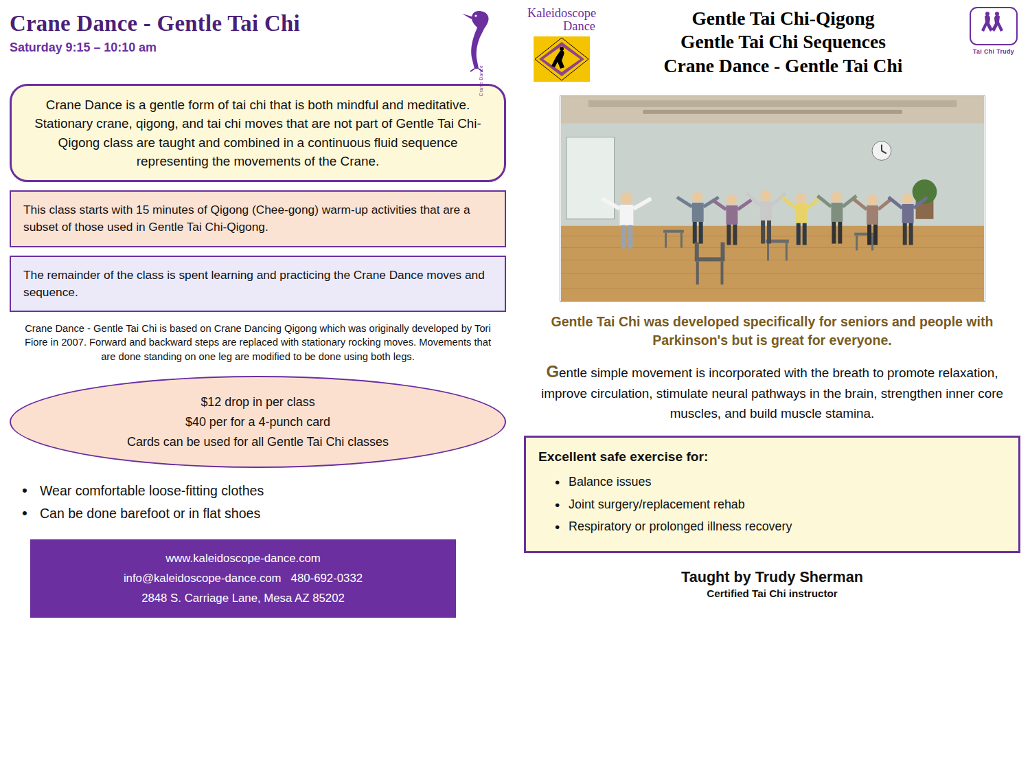Crane Dance - Gentle Tai Chi
Saturday 9:15 – 10:10 am
Crane Dance
Crane Dance is a gentle form of tai chi that is both mindful and meditative. Stationary crane, qigong, and tai chi moves that are not part of Gentle Tai Chi-Qigong class are taught and combined in a continuous fluid sequence representing the movements of the Crane.
This class starts with 15 minutes of Qigong (Chee-gong) warm-up activities that are a subset of those used in Gentle Tai Chi-Qigong.
The remainder of the class is spent learning and practicing the Crane Dance moves and sequence.
Crane Dance - Gentle Tai Chi is based on Crane Dancing Qigong which was originally developed by Tori Fiore in 2007. Forward and backward steps are replaced with stationary rocking moves. Movements that are done standing on one leg are modified to be done using both legs.
$12 drop in per class
$40 per for a 4-punch card
Cards can be used for all Gentle Tai Chi classes
Wear comfortable loose-fitting clothes
Can be done barefoot or in flat shoes
www.kaleidoscope-dance.com
info@kaleidoscope-dance.com 480-692-0332
2848 S. Carriage Lane, Mesa AZ 85202
Kaleidoscope Dance
Gentle Tai Chi-Qigong
Gentle Tai Chi Sequences
Crane Dance - Gentle Tai Chi
Tai Chi Trudy
Gentle Tai Chi was developed specifically for seniors and people with Parkinson's but is great for everyone.
Gentle simple movement is incorporated with the breath to promote relaxation, improve circulation, stimulate neural pathways in the brain, strengthen inner core muscles, and build muscle stamina.
Excellent safe exercise for:
Balance issues
Joint surgery/replacement rehab
Respiratory or prolonged illness recovery
Taught by Trudy Sherman Certified Tai Chi instructor